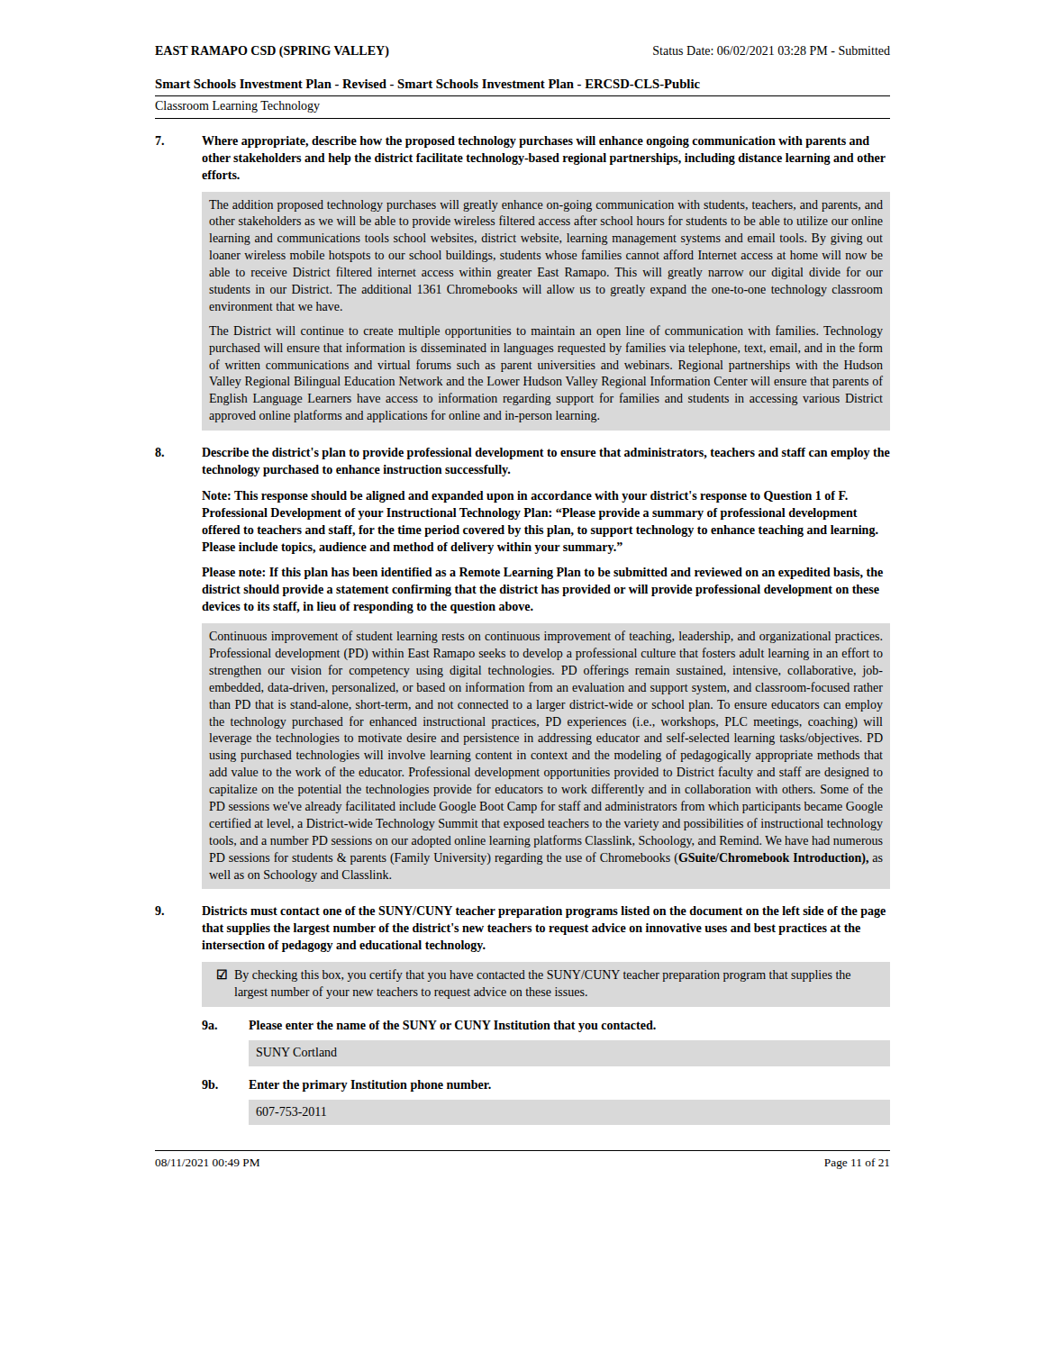EAST RAMAPO CSD (SPRING VALLEY)
Status Date: 06/02/2021 03:28 PM - Submitted
Smart Schools Investment Plan - Revised - Smart Schools Investment Plan - ERCSD-CLS-Public
Classroom Learning Technology
7.
Where appropriate, describe how the proposed technology purchases will enhance ongoing communication with parents and other stakeholders and help the district facilitate technology-based regional partnerships, including distance learning and other efforts.
The addition proposed technology purchases will greatly enhance on-going communication with students, teachers, and parents, and other stakeholders as we will be able to provide wireless filtered access after school hours for students to be able to utilize our online learning and communications tools school websites, district website, learning management systems and email tools. By giving out loaner wireless mobile hotspots to our school buildings, students whose families cannot afford Internet access at home will now be able to receive District filtered internet access within greater East Ramapo. This will greatly narrow our digital divide for our students in our District. The additional 1361 Chromebooks will allow us to greatly expand the one-to-one technology classroom environment that we have.
The District will continue to create multiple opportunities to maintain an open line of communication with families. Technology purchased will ensure that information is disseminated in languages requested by families via telephone, text, email, and in the form of written communications and virtual forums such as parent universities and webinars. Regional partnerships with the Hudson Valley Regional Bilingual Education Network and the Lower Hudson Valley Regional Information Center will ensure that parents of English Language Learners have access to information regarding support for families and students in accessing various District approved online platforms and applications for online and in-person learning.
8.
Describe the district's plan to provide professional development to ensure that administrators, teachers and staff can employ the technology purchased to enhance instruction successfully.
Note: This response should be aligned and expanded upon in accordance with your district's response to Question 1 of F. Professional Development of your Instructional Technology Plan: “Please provide a summary of professional development offered to teachers and staff, for the time period covered by this plan, to support technology to enhance teaching and learning. Please include topics, audience and method of delivery within your summary.”
Please note: If this plan has been identified as a Remote Learning Plan to be submitted and reviewed on an expedited basis, the district should provide a statement confirming that the district has provided or will provide professional development on these devices to its staff, in lieu of responding to the question above.
Continuous improvement of student learning rests on continuous improvement of teaching, leadership, and organizational practices. Professional development (PD) within East Ramapo seeks to develop a professional culture that fosters adult learning in an effort to strengthen our vision for competency using digital technologies. PD offerings remain sustained, intensive, collaborative, job-embedded, data-driven, personalized, or based on information from an evaluation and support system, and classroom-focused rather than PD that is stand-alone, short-term, and not connected to a larger district-wide or school plan. To ensure educators can employ the technology purchased for enhanced instructional practices, PD experiences (i.e., workshops, PLC meetings, coaching) will leverage the technologies to motivate desire and persistence in addressing educator and self-selected learning tasks/objectives. PD using purchased technologies will involve learning content in context and the modeling of pedagogically appropriate methods that add value to the work of the educator. Professional development opportunities provided to District faculty and staff are designed to capitalize on the potential the technologies provide for educators to work differently and in collaboration with others. Some of the PD sessions we've already facilitated include Google Boot Camp for staff and administrators from which participants became Google certified at level, a District-wide Technology Summit that exposed teachers to the variety and possibilities of instructional technology tools, and a number PD sessions on our adopted online learning platforms Classlink, Schoology, and Remind. We have had numerous PD sessions for students & parents (Family University) regarding the use of Chromebooks (GSuite/Chromebook Introduction), as well as on Schoology and Classlink.
9.
Districts must contact one of the SUNY/CUNY teacher preparation programs listed on the document on the left side of the page that supplies the largest number of the district's new teachers to request advice on innovative uses and best practices at the intersection of pedagogy and educational technology.
☑
By checking this box, you certify that you have contacted the SUNY/CUNY teacher preparation program that supplies the largest number of your new teachers to request advice on these issues.
9a.
Please enter the name of the SUNY or CUNY Institution that you contacted.
SUNY Cortland
9b.
Enter the primary Institution phone number.
607-753-2011
08/11/2021 00:49 PM
Page 11 of 21